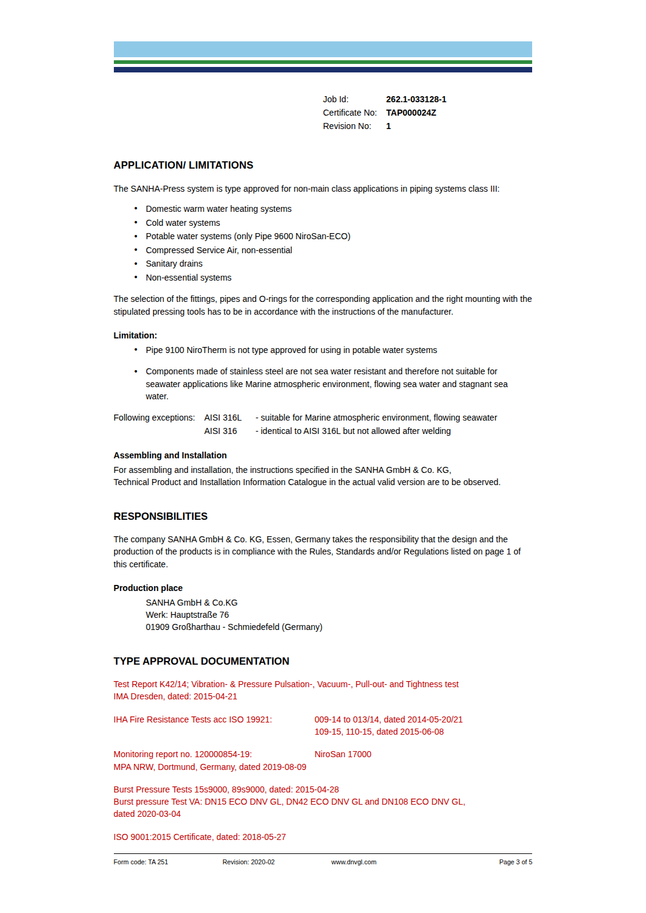| Job Id: | 262.1-033128-1 |
| Certificate No: | TAP000024Z |
| Revision No: | 1 |
APPLICATION/ LIMITATIONS
The SANHA-Press system is type approved for non-main class applications in piping systems class III:
Domestic warm water heating systems
Cold water systems
Potable water systems (only Pipe 9600 NiroSan-ECO)
Compressed Service Air, non-essential
Sanitary drains
Non-essential systems
The selection of the fittings, pipes and O-rings for the corresponding application and the right mounting with the stipulated pressing tools has to be in accordance with the instructions of the manufacturer.
Limitation:
Pipe 9100 NiroTherm is not type approved for using in potable water systems
Components made of stainless steel are not sea water resistant and therefore not suitable for seawater applications like Marine atmospheric environment, flowing sea water and stagnant sea water.
| Following exceptions: | AISI 316L | - suitable for Marine atmospheric environment, flowing seawater |
| | AISI 316 | - identical to AISI 316L but not allowed after welding |
Assembling and Installation
For assembling and installation, the instructions specified in the SANHA GmbH & Co. KG,
Technical Product and Installation Information Catalogue in the actual valid version are to be observed.
RESPONSIBILITIES
The company SANHA GmbH & Co. KG, Essen, Germany takes the responsibility that the design and the production of the products is in compliance with the Rules, Standards and/or Regulations listed on page 1 of this certificate.
Production place
SANHA GmbH & Co.KG
Werk: Hauptstraße 76
01909 Großharthau - Schmiedefeld (Germany)
TYPE APPROVAL DOCUMENTATION
Test Report K42/14; Vibration- & Pressure Pulsation-, Vacuum-, Pull-out- and Tightness test
IMA Dresden, dated: 2015-04-21
| IHA Fire Resistance Tests acc ISO 19921: | 009-14 to 013/14, dated 2014-05-20/21 109-15, 110-15, dated 2015-06-08 |
| Monitoring report no. 120000854-19: | NiroSan 17000 |
MPA NRW, Dortmund, Germany, dated 2019-08-09
Burst Pressure Tests 15s9000, 89s9000, dated: 2015-04-28
Burst pressure Test VA: DN15 ECO DNV GL, DN42 ECO DNV GL and DN108 ECO DNV GL,
dated 2020-03-04
ISO 9001:2015 Certificate, dated: 2018-05-27
Form code: TA 251 Revision: 2020-02 www.dnvgl.com Page 3 of 5